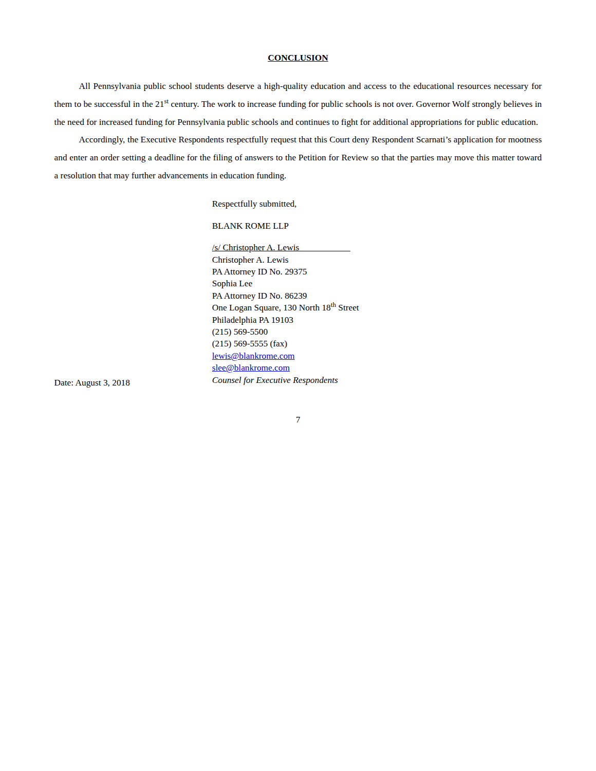CONCLUSION
All Pennsylvania public school students deserve a high-quality education and access to the educational resources necessary for them to be successful in the 21st century. The work to increase funding for public schools is not over. Governor Wolf strongly believes in the need for increased funding for Pennsylvania public schools and continues to fight for additional appropriations for public education.
Accordingly, the Executive Respondents respectfully request that this Court deny Respondent Scarnati’s application for mootness and enter an order setting a deadline for the filing of answers to the Petition for Review so that the parties may move this matter toward a resolution that may further advancements in education funding.
Respectfully submitted,
BLANK ROME LLP
/s/ Christopher A. Lewis
Christopher A. Lewis
PA Attorney ID No. 29375
Sophia Lee
PA Attorney ID No. 86239
One Logan Square, 130 North 18th Street
Philadelphia PA 19103
(215) 569-5500
(215) 569-5555 (fax)
lewis@blankrome.com
slee@blankrome.com
Counsel for Executive Respondents
Date: August 3, 2018
7